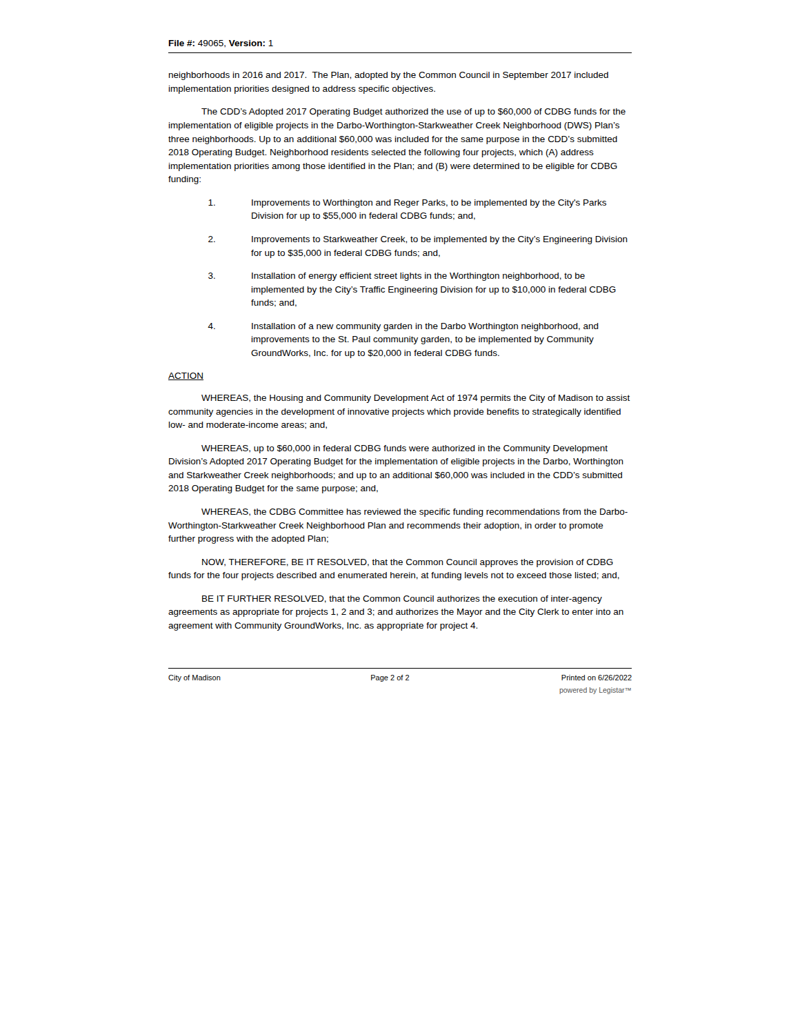File #: 49065, Version: 1
neighborhoods in 2016 and 2017. The Plan, adopted by the Common Council in September 2017 included implementation priorities designed to address specific objectives.
The CDD’s Adopted 2017 Operating Budget authorized the use of up to $60,000 of CDBG funds for the implementation of eligible projects in the Darbo-Worthington-Starkweather Creek Neighborhood (DWS) Plan’s three neighborhoods. Up to an additional $60,000 was included for the same purpose in the CDD’s submitted 2018 Operating Budget. Neighborhood residents selected the following four projects, which (A) address implementation priorities among those identified in the Plan; and (B) were determined to be eligible for CDBG funding:
Improvements to Worthington and Reger Parks, to be implemented by the City's Parks Division for up to $55,000 in federal CDBG funds; and,
Improvements to Starkweather Creek, to be implemented by the City’s Engineering Division for up to $35,000 in federal CDBG funds; and,
Installation of energy efficient street lights in the Worthington neighborhood, to be implemented by the City’s Traffic Engineering Division for up to $10,000 in federal CDBG funds; and,
Installation of a new community garden in the Darbo Worthington neighborhood, and improvements to the St. Paul community garden, to be implemented by Community GroundWorks, Inc. for up to $20,000 in federal CDBG funds.
ACTION
WHEREAS, the Housing and Community Development Act of 1974 permits the City of Madison to assist community agencies in the development of innovative projects which provide benefits to strategically identified low- and moderate-income areas; and,
WHEREAS, up to $60,000 in federal CDBG funds were authorized in the Community Development Division’s Adopted 2017 Operating Budget for the implementation of eligible projects in the Darbo, Worthington and Starkweather Creek neighborhoods; and up to an additional $60,000 was included in the CDD’s submitted 2018 Operating Budget for the same purpose; and,
WHEREAS, the CDBG Committee has reviewed the specific funding recommendations from the Darbo-Worthington-Starkweather Creek Neighborhood Plan and recommends their adoption, in order to promote further progress with the adopted Plan;
NOW, THEREFORE, BE IT RESOLVED, that the Common Council approves the provision of CDBG funds for the four projects described and enumerated herein, at funding levels not to exceed those listed; and,
BE IT FURTHER RESOLVED, that the Common Council authorizes the execution of inter-agency agreements as appropriate for projects 1, 2 and 3; and authorizes the Mayor and the City Clerk to enter into an agreement with Community GroundWorks, Inc. as appropriate for project 4.
City of Madison
Page 2 of 2
Printed on 6/26/2022 powered by Legistar™